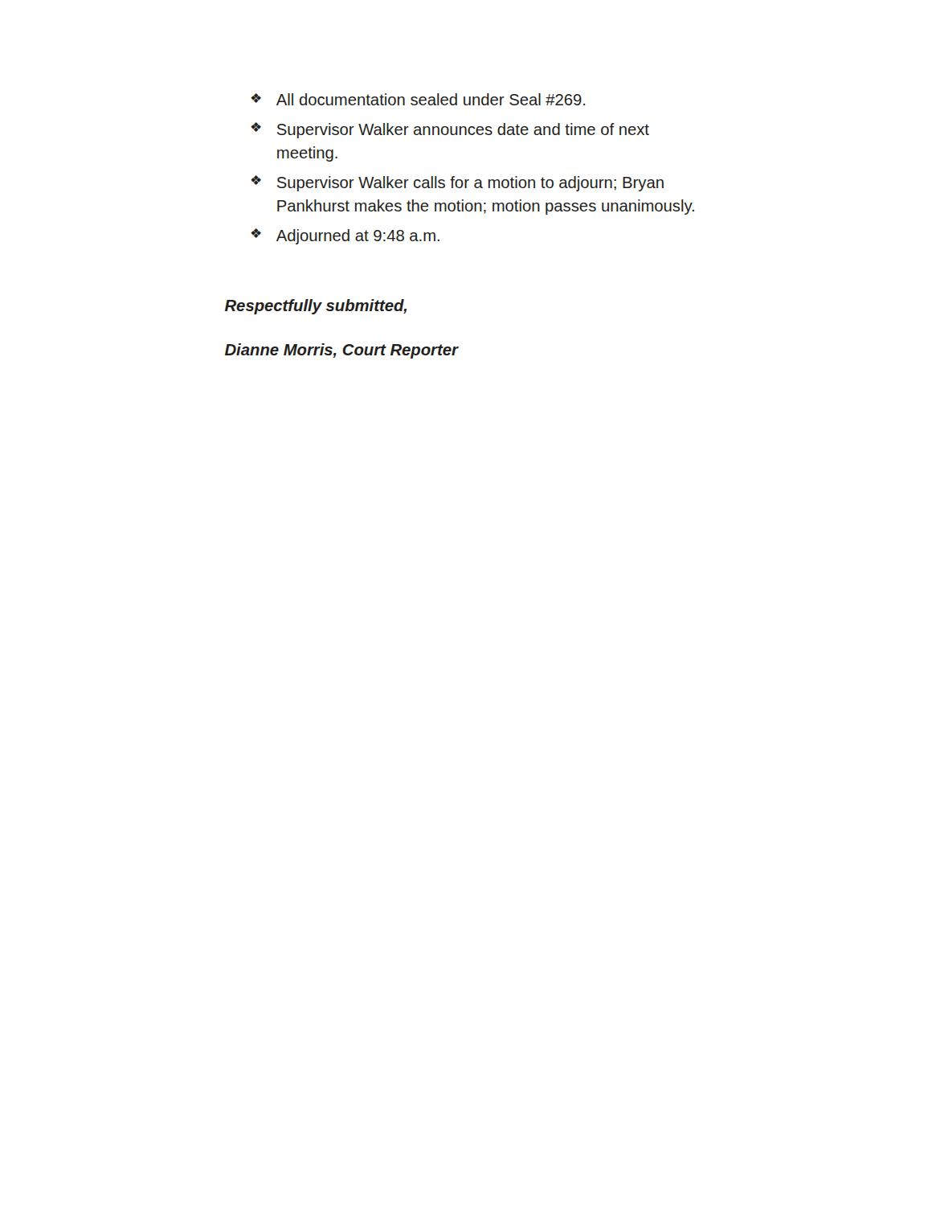All documentation sealed under Seal #269.
Supervisor Walker announces date and time of next meeting.
Supervisor Walker calls for a motion to adjourn; Bryan Pankhurst makes the motion; motion passes unanimously.
Adjourned at 9:48 a.m.
Respectfully submitted,
Dianne Morris, Court Reporter